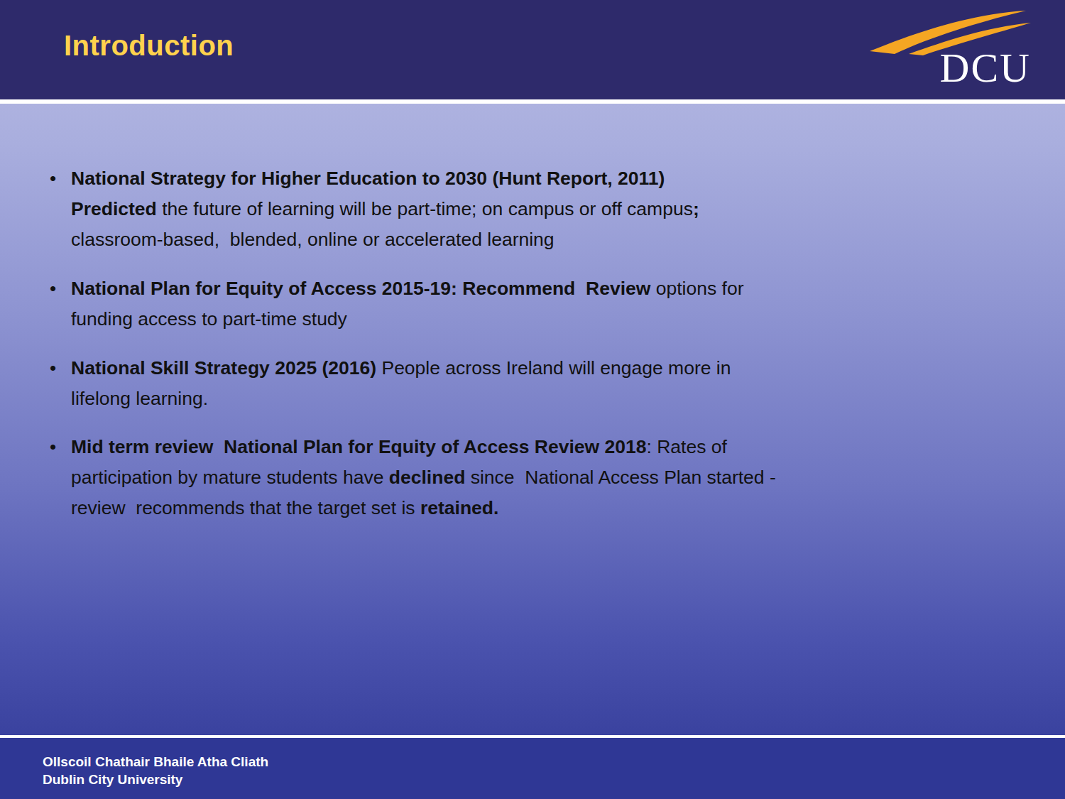Introduction
DCU
National Strategy for Higher Education to 2030 (Hunt Report, 2011)
Predicted the future of learning will be part-time; on campus or off campus; classroom-based, blended, online or accelerated learning
National Plan for Equity of Access 2015-19: Recommend Review options for funding access to part-time study
National Skill Strategy 2025 (2016) People across Ireland will engage more in lifelong learning.
Mid term review National Plan for Equity of Access Review 2018: Rates of participation by mature students have declined since National Access Plan started - review recommends that the target set is retained.
Ollscoil Chathair Bhaile Atha Cliath
Dublin City University